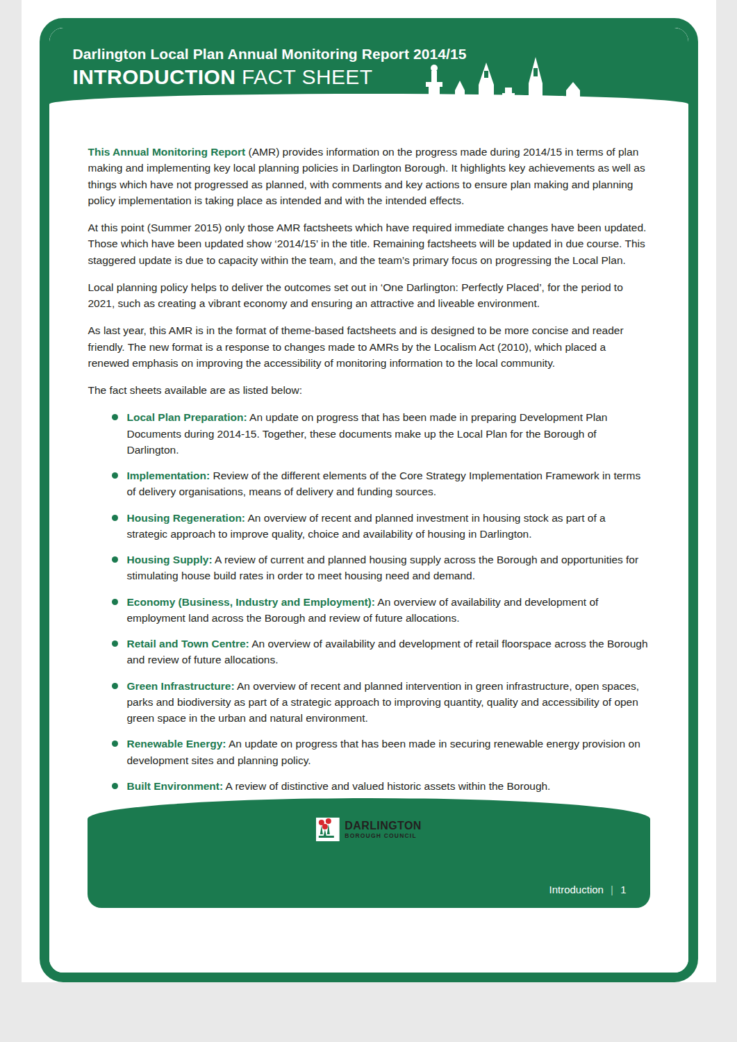Darlington Local Plan Annual Monitoring Report 2014/15
INTRODUCTION FACT SHEET
This Annual Monitoring Report (AMR) provides information on the progress made during 2014/15 in terms of plan making and implementing key local planning policies in Darlington Borough. It highlights key achievements as well as things which have not progressed as planned, with comments and key actions to ensure plan making and planning policy implementation is taking place as intended and with the intended effects.
At this point (Summer 2015) only those AMR factsheets which have required immediate changes have been updated. Those which have been updated show ‘2014/15’ in the title. Remaining factsheets will be updated in due course. This staggered update is due to capacity within the team, and the team’s primary focus on progressing the Local Plan.
Local planning policy helps to deliver the outcomes set out in ‘One Darlington: Perfectly Placed’, for the period to 2021, such as creating a vibrant economy and ensuring an attractive and liveable environment.
As last year, this AMR is in the format of theme-based factsheets and is designed to be more concise and reader friendly. The new format is a response to changes made to AMRs by the Localism Act (2010), which placed a renewed emphasis on improving the accessibility of monitoring information to the local community.
The fact sheets available are as listed below:
Local Plan Preparation: An update on progress that has been made in preparing Development Plan Documents during 2014-15. Together, these documents make up the Local Plan for the Borough of Darlington.
Implementation: Review of the different elements of the Core Strategy Implementation Framework in terms of delivery organisations, means of delivery and funding sources.
Housing Regeneration: An overview of recent and planned investment in housing stock as part of a strategic approach to improve quality, choice and availability of housing in Darlington.
Housing Supply: A review of current and planned housing supply across the Borough and opportunities for stimulating house build rates in order to meet housing need and demand.
Economy (Business, Industry and Employment): An overview of availability and development of employment land across the Borough and review of future allocations.
Retail and Town Centre: An overview of availability and development of retail floorspace across the Borough and review of future allocations.
Green Infrastructure: An overview of recent and planned intervention in green infrastructure, open spaces, parks and biodiversity as part of a strategic approach to improving quantity, quality and accessibility of open green space in the urban and natural environment.
Renewable Energy: An update on progress that has been made in securing renewable energy provision on development sites and planning policy.
Built Environment: A review of distinctive and valued historic assets within the Borough.
DARLINGTON BOROUGH COUNCIL
Introduction | 1